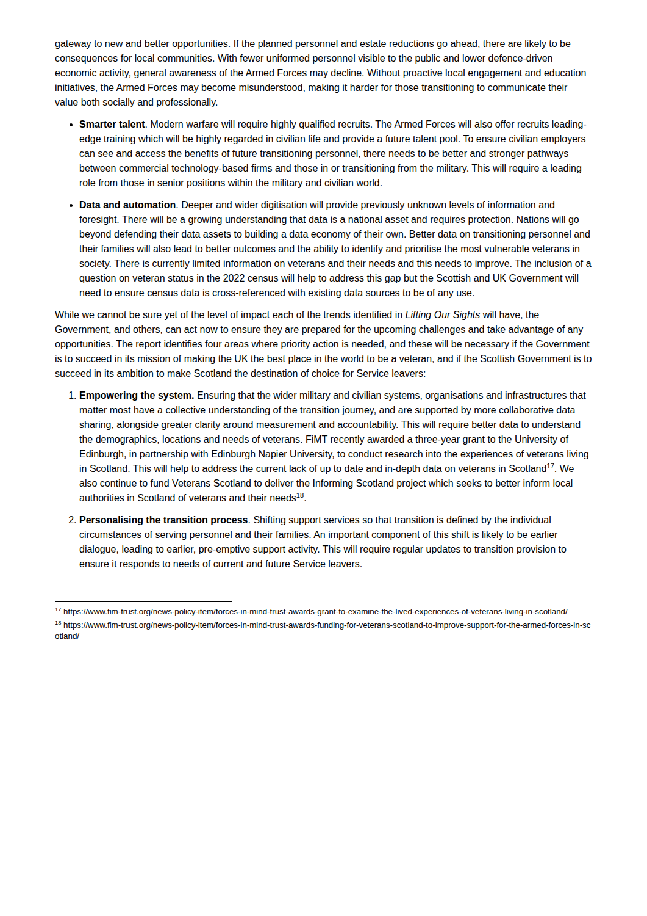gateway to new and better opportunities. If the planned personnel and estate reductions go ahead, there are likely to be consequences for local communities. With fewer uniformed personnel visible to the public and lower defence-driven economic activity, general awareness of the Armed Forces may decline. Without proactive local engagement and education initiatives, the Armed Forces may become misunderstood, making it harder for those transitioning to communicate their value both socially and professionally.
Smarter talent. Modern warfare will require highly qualified recruits. The Armed Forces will also offer recruits leading-edge training which will be highly regarded in civilian life and provide a future talent pool. To ensure civilian employers can see and access the benefits of future transitioning personnel, there needs to be better and stronger pathways between commercial technology-based firms and those in or transitioning from the military. This will require a leading role from those in senior positions within the military and civilian world.
Data and automation. Deeper and wider digitisation will provide previously unknown levels of information and foresight. There will be a growing understanding that data is a national asset and requires protection. Nations will go beyond defending their data assets to building a data economy of their own. Better data on transitioning personnel and their families will also lead to better outcomes and the ability to identify and prioritise the most vulnerable veterans in society. There is currently limited information on veterans and their needs and this needs to improve. The inclusion of a question on veteran status in the 2022 census will help to address this gap but the Scottish and UK Government will need to ensure census data is cross-referenced with existing data sources to be of any use.
While we cannot be sure yet of the level of impact each of the trends identified in Lifting Our Sights will have, the Government, and others, can act now to ensure they are prepared for the upcoming challenges and take advantage of any opportunities. The report identifies four areas where priority action is needed, and these will be necessary if the Government is to succeed in its mission of making the UK the best place in the world to be a veteran, and if the Scottish Government is to succeed in its ambition to make Scotland the destination of choice for Service leavers:
Empowering the system. Ensuring that the wider military and civilian systems, organisations and infrastructures that matter most have a collective understanding of the transition journey, and are supported by more collaborative data sharing, alongside greater clarity around measurement and accountability. This will require better data to understand the demographics, locations and needs of veterans. FiMT recently awarded a three-year grant to the University of Edinburgh, in partnership with Edinburgh Napier University, to conduct research into the experiences of veterans living in Scotland. This will help to address the current lack of up to date and in-depth data on veterans in Scotland17. We also continue to fund Veterans Scotland to deliver the Informing Scotland project which seeks to better inform local authorities in Scotland of veterans and their needs18.
Personalising the transition process. Shifting support services so that transition is defined by the individual circumstances of serving personnel and their families. An important component of this shift is likely to be earlier dialogue, leading to earlier, pre-emptive support activity. This will require regular updates to transition provision to ensure it responds to needs of current and future Service leavers.
17 https://www.fim-trust.org/news-policy-item/forces-in-mind-trust-awards-grant-to-examine-the-lived-experiences-of-veterans-living-in-scotland/
18 https://www.fim-trust.org/news-policy-item/forces-in-mind-trust-awards-funding-for-veterans-scotland-to-improve-support-for-the-armed-forces-in-scotland/